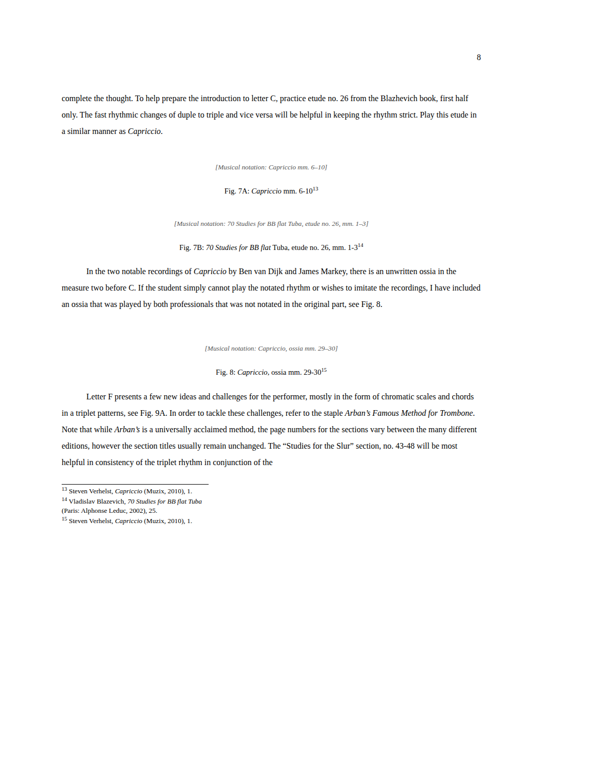8
complete the thought. To help prepare the introduction to letter C, practice etude no. 26 from the Blazhevich book, first half only. The fast rhythmic changes of duple to triple and vice versa will be helpful in keeping the rhythm strict. Play this etude in a similar manner as Capriccio.
[Musical notation: Capriccio mm. 6–10]
Fig. 7A: Capriccio mm. 6-1013
[Musical notation: 70 Studies for BB flat Tuba, etude no. 26, mm. 1–3]
Fig. 7B: 70 Studies for BB flat Tuba, etude no. 26, mm. 1-314
In the two notable recordings of Capriccio by Ben van Dijk and James Markey, there is an unwritten ossia in the measure two before C. If the student simply cannot play the notated rhythm or wishes to imitate the recordings, I have included an ossia that was played by both professionals that was not notated in the original part, see Fig. 8.
[Musical notation: Capriccio, ossia mm. 29–30]
Fig. 8: Capriccio, ossia mm. 29-3015
Letter F presents a few new ideas and challenges for the performer, mostly in the form of chromatic scales and chords in a triplet patterns, see Fig. 9A. In order to tackle these challenges, refer to the staple Arban’s Famous Method for Trombone. Note that while Arban’s is a universally acclaimed method, the page numbers for the sections vary between the many different editions, however the section titles usually remain unchanged. The “Studies for the Slur” section, no. 43-48 will be most helpful in consistency of the triplet rhythm in conjunction of the
13 Steven Verhelst, Capriccio (Muzix, 2010), 1.
14 Vladislav Blazevich, 70 Studies for BB flat Tuba (Paris: Alphonse Leduc, 2002), 25.
15 Steven Verhelst, Capriccio (Muzix, 2010), 1.